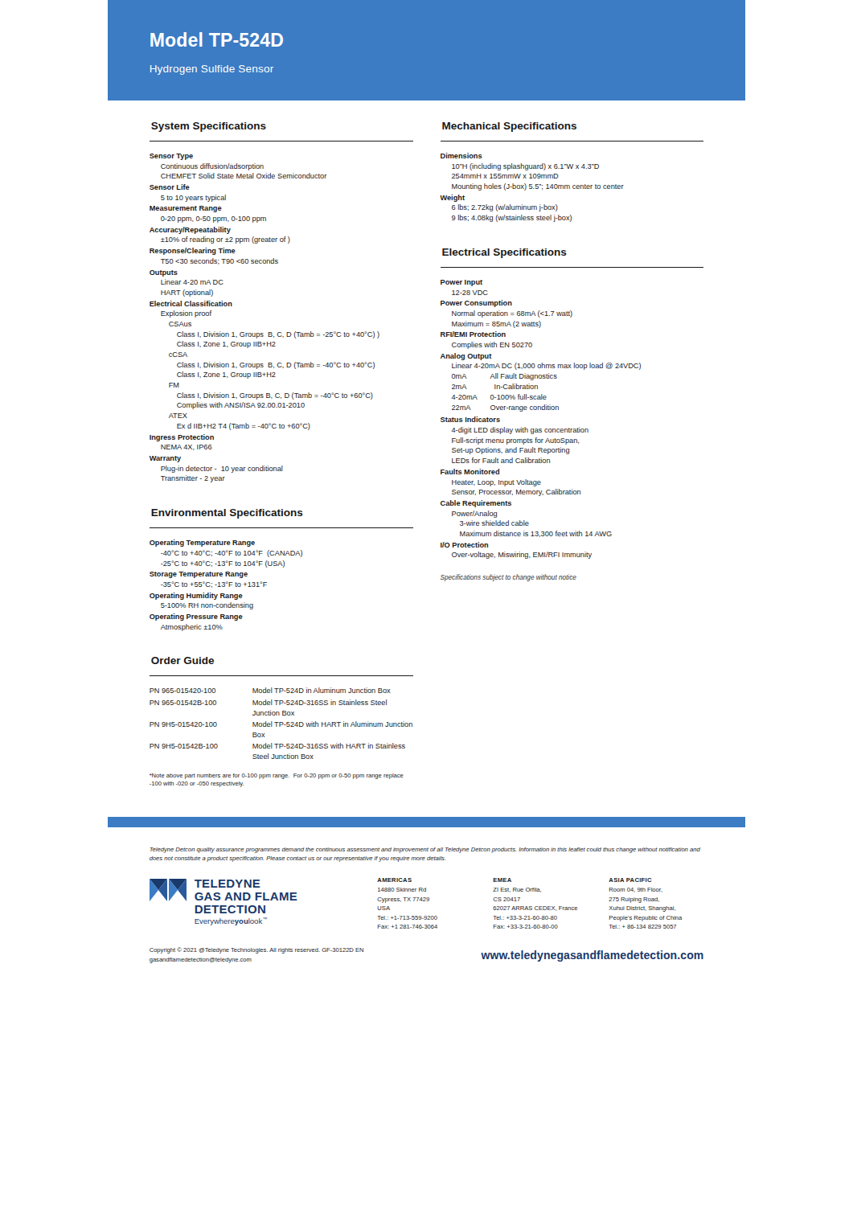Model TP-524D
Hydrogen Sulfide Sensor
System Specifications
Sensor Type
Continuous diffusion/adsorption
CHEMFET Solid State Metal Oxide Semiconductor
Sensor Life
5 to 10 years typical
Measurement Range
0-20 ppm, 0-50 ppm, 0-100 ppm
Accuracy/Repeatability
±10% of reading or ±2 ppm (greater of )
Response/Clearing Time
T50 <30 seconds; T90 <60 seconds
Outputs
Linear 4-20 mA DC
HART (optional)
Electrical Classification
Explosion proof
CSAus
Class I, Division 1, Groups B, C, D (Tamb = -25°C to +40°C) )
Class I, Zone 1, Group IIB+H2
cCSA
Class I, Division 1, Groups B, C, D (Tamb = -40°C to +40°C)
Class I, Zone 1, Group IIB+H2
FM
Class I, Division 1, Groups B, C, D (Tamb = -40°C to +60°C)
Complies with ANSI/ISA 92.00.01-2010
ATEX
Ex d IIB+H2 T4 (Tamb = -40°C to +60°C)
Ingress Protection
NEMA 4X, IP66
Warranty
Plug-in detector - 10 year conditional
Transmitter - 2 year
Environmental Specifications
Operating Temperature Range
-40°C to +40°C; -40°F to 104°F (CANADA)
-25°C to +40°C; -13°F to 104°F (USA)
Storage Temperature Range
-35°C to +55°C; -13°F to +131°F
Operating Humidity Range
5-100% RH non-condensing
Operating Pressure Range
Atmospheric ±10%
Order Guide
PN 965-015420-100 Model TP-524D in Aluminum Junction Box
PN 965-01542B-100 Model TP-524D-316SS in Stainless Steel Junction Box
PN 9H5-015420-100 Model TP-524D with HART in Aluminum Junction Box
PN 9H5-01542B-100 Model TP-524D-316SS with HART in Stainless Steel Junction Box
*Note above part numbers are for 0-100 ppm range. For 0-20 ppm or 0-50 ppm range replace -100 with -020 or -050 respectively.
Mechanical Specifications
Dimensions
10”H (including splashguard) x 6.1”W x 4.3”D
254mmH x 155mmW x 109mmD
Mounting holes (J-box) 5.5”; 140mm center to center
Weight
6 lbs; 2.72kg (w/aluminum j-box)
9 lbs; 4.08kg (w/stainless steel j-box)
Electrical Specifications
Power Input
12-28 VDC
Power Consumption
Normal operation = 68mA (<1.7 watt)
Maximum = 85mA (2 watts)
RFI/EMI Protection
Complies with EN 50270
Analog Output
Linear 4-20mA DC (1,000 ohms max loop load @ 24VDC)
0mA All Fault Diagnostics
2mA In-Calibration
4-20mA 0-100% full-scale
22mA Over-range condition
Status Indicators
4-digit LED display with gas concentration
Full-script menu prompts for AutoSpan,
Set-up Options, and Fault Reporting
LEDs for Fault and Calibration
Faults Monitored
Heater, Loop, Input Voltage
Sensor, Processor, Memory, Calibration
Cable Requirements
Power/Analog
3-wire shielded cable
Maximum distance is 13,300 feet with 14 AWG
I/O Protection
Over-voltage, Miswiring, EMI/RFI Immunity
Specifications subject to change without notice
Teledyne Detcon quality assurance programmes demand the continuous assessment and improvement of all Teledyne Detcon products. Information in this leaflet could thus change without notification and does not constitute a product specification. Please contact us or our representative if you require more details.
TELEDYNE
GAS AND FLAME DETECTION
Everywhereyoulook™
AMERICAS
14880 Skinner Rd
Cypress, TX 77429
USA
Tel.: +1-713-559-9200
Fax: +1 281-746-3064
EMEA
ZI Est, Rue Orfila,
CS 20417
62027 ARRAS CEDEX, France
Tel.: +33-3-21-60-80-80
Fax: +33-3-21-60-80-00
ASIA PACIFIC
Room 04, 9th Floor,
275 Ruiping Road,
Xuhui District, Shanghai,
People's Republic of China
Tel.: + 86-134 8229 5057
Copyright © 2021 @Teledyne Technologies. All rights reserved. GF-30122D EN
gasandflamedetection@teledyne.com
www.teledynegasandflamedetection.com